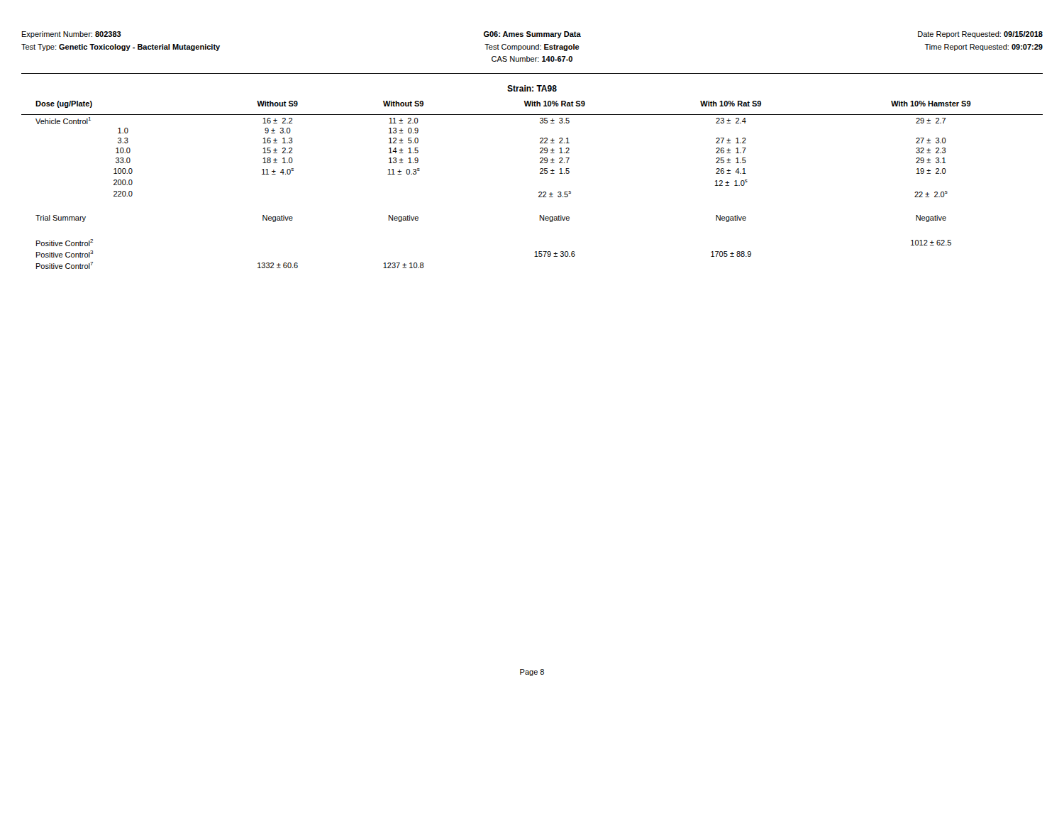Experiment Number: 802383
Test Type: Genetic Toxicology - Bacterial Mutagenicity
G06: Ames Summary Data
Test Compound: Estragole
CAS Number: 140-67-0
Date Report Requested: 09/15/2018
Time Report Requested: 09:07:29
Strain: TA98
| Dose (ug/Plate) | Without S9 | Without S9 | With 10% Rat S9 | With 10% Rat S9 | With 10% Hamster S9 |
| --- | --- | --- | --- | --- | --- |
| Vehicle Control 1 | 16 ± 2.2 | 11 ± 2.0 | 35 ± 3.5 | 23 ± 2.4 | 29 ± 2.7 |
| 1.0 | 9 ± 3.0 | 13 ± 0.9 | | | |
| 3.3 | 16 ± 1.3 | 12 ± 5.0 | 22 ± 2.1 | 27 ± 1.2 | 27 ± 3.0 |
| 10.0 | 15 ± 2.2 | 14 ± 1.5 | 29 ± 1.2 | 26 ± 1.7 | 32 ± 2.3 |
| 33.0 | 18 ± 1.0 | 13 ± 1.9 | 29 ± 2.7 | 25 ± 1.5 | 29 ± 3.1 |
| 100.0 | 11 ± 4.0 s | 11 ± 0.3 s | 25 ± 1.5 | 26 ± 4.1 | 19 ± 2.0 |
| 200.0 | | | | 12 ± 1.0 s | |
| 220.0 | | | 22 ± 3.5 s | | 22 ± 2.0 s |
| Trial Summary | Negative | Negative | Negative | Negative | Negative |
| Positive Control 2 | | | | | 1012 ± 62.5 |
| Positive Control 3 | | | 1579 ± 30.6 | 1705 ± 88.9 | |
| Positive Control 7 | 1332 ± 60.6 | 1237 ± 10.8 | | | |
Page 8